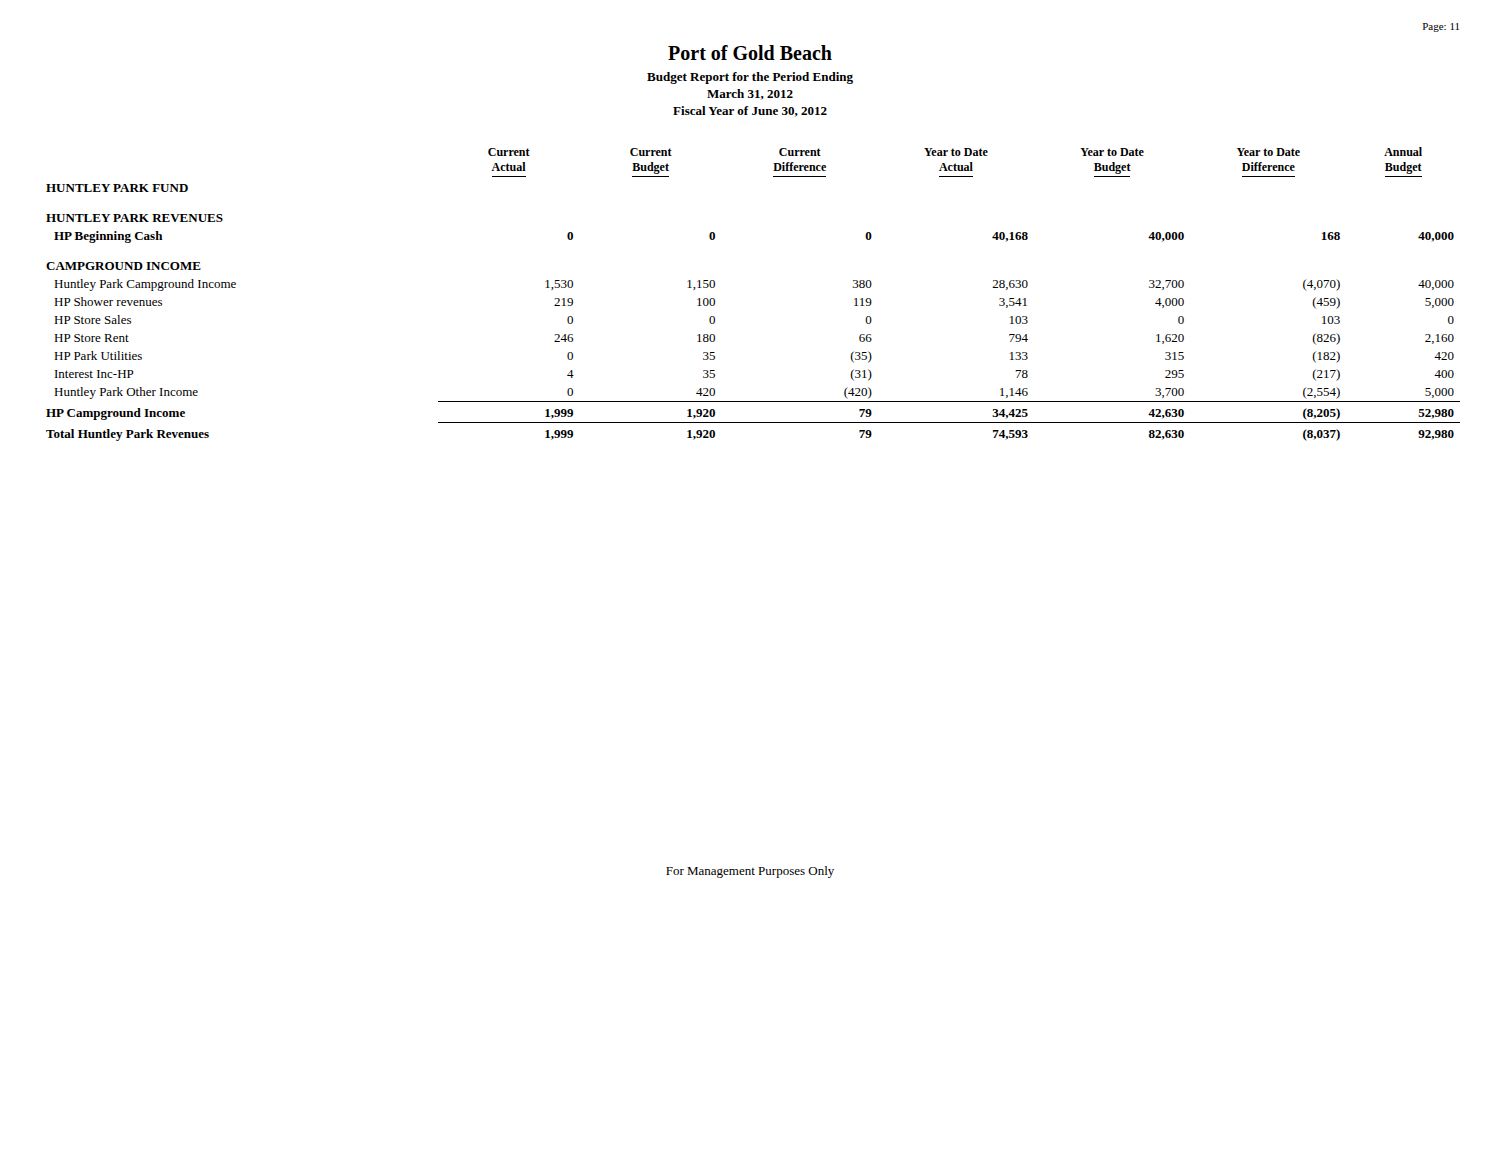Page: 11
Port of Gold Beach
Budget Report for the Period Ending
March 31, 2012
Fiscal Year of June 30, 2012
| | Current Actual | Current Budget | Current Difference | Year to Date Actual | Year to Date Budget | Year to Date Difference | Annual Budget |
| --- | --- | --- | --- | --- | --- | --- | --- |
| HUNTLEY PARK FUND | |
| HUNTLEY PARK REVENUES | |
| HP Beginning Cash | 0 | 0 | 0 | 40,168 | 40,000 | 168 | 40,000 |
| CAMPGROUND INCOME | |
| Huntley Park Campground Income | 1,530 | 1,150 | 380 | 28,630 | 32,700 | (4,070) | 40,000 |
| HP Shower revenues | 219 | 100 | 119 | 3,541 | 4,000 | (459) | 5,000 |
| HP Store Sales | 0 | 0 | 0 | 103 | 0 | 103 | 0 |
| HP Store Rent | 246 | 180 | 66 | 794 | 1,620 | (826) | 2,160 |
| HP Park Utilities | 0 | 35 | (35) | 133 | 315 | (182) | 420 |
| Interest Inc-HP | 4 | 35 | (31) | 78 | 295 | (217) | 400 |
| Huntley Park Other Income | 0 | 420 | (420) | 1,146 | 3,700 | (2,554) | 5,000 |
| HP Campground Income | 1,999 | 1,920 | 79 | 34,425 | 42,630 | (8,205) | 52,980 |
| Total Huntley Park Revenues | 1,999 | 1,920 | 79 | 74,593 | 82,630 | (8,037) | 92,980 |
For Management Purposes Only